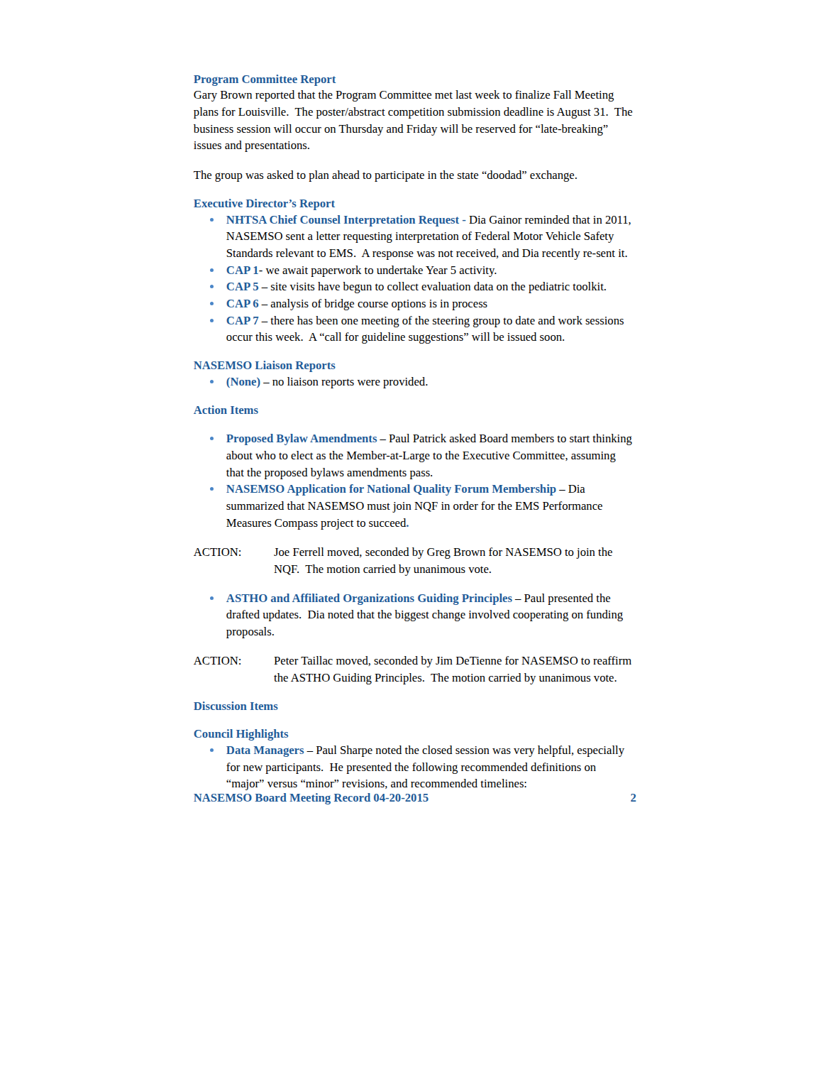Program Committee Report
Gary Brown reported that the Program Committee met last week to finalize Fall Meeting plans for Louisville. The poster/abstract competition submission deadline is August 31. The business session will occur on Thursday and Friday will be reserved for “late-breaking” issues and presentations.
The group was asked to plan ahead to participate in the state “doodad” exchange.
Executive Director’s Report
NHTSA Chief Counsel Interpretation Request - Dia Gainor reminded that in 2011, NASEMSO sent a letter requesting interpretation of Federal Motor Vehicle Safety Standards relevant to EMS. A response was not received, and Dia recently re-sent it.
CAP 1- we await paperwork to undertake Year 5 activity.
CAP 5 – site visits have begun to collect evaluation data on the pediatric toolkit.
CAP 6 – analysis of bridge course options is in process
CAP 7 – there has been one meeting of the steering group to date and work sessions occur this week. A “call for guideline suggestions” will be issued soon.
NASEMSO Liaison Reports
(None) – no liaison reports were provided.
Action Items
Proposed Bylaw Amendments – Paul Patrick asked Board members to start thinking about who to elect as the Member-at-Large to the Executive Committee, assuming that the proposed bylaws amendments pass.
NASEMSO Application for National Quality Forum Membership – Dia summarized that NASEMSO must join NQF in order for the EMS Performance Measures Compass project to succeed.
ACTION:
Joe Ferrell moved, seconded by Greg Brown for NASEMSO to join the NQF. The motion carried by unanimous vote.
ASTHO and Affiliated Organizations Guiding Principles – Paul presented the drafted updates. Dia noted that the biggest change involved cooperating on funding proposals.
ACTION:
Peter Taillac moved, seconded by Jim DeTienne for NASEMSO to reaffirm the ASTHO Guiding Principles. The motion carried by unanimous vote.
Discussion Items
Council Highlights
Data Managers – Paul Sharpe noted the closed session was very helpful, especially for new participants. He presented the following recommended definitions on “major” versus “minor” revisions, and recommended timelines:
NASEMSO Board Meeting Record 04-20-2015 2